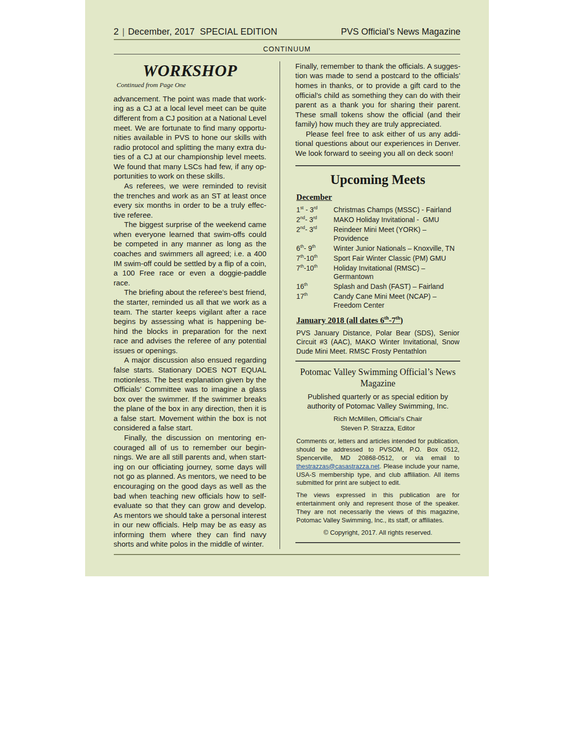2 | December, 2017 SPECIAL EDITION
PVS Official’s News Magazine
CONTINUUM
WORKSHOP
Continued from Page One
advancement. The point was made that working as a CJ at a local level meet can be quite different from a CJ position at a National Level meet. We are fortunate to find many opportunities available in PVS to hone our skills with radio protocol and splitting the many extra duties of a CJ at our championship level meets. We found that many LSCs had few, if any opportunities to work on these skills.
As referees, we were reminded to revisit the trenches and work as an ST at least once every six months in order to be a truly effective referee.
The biggest surprise of the weekend came when everyone learned that swim-offs could be competed in any manner as long as the coaches and swimmers all agreed; i.e. a 400 IM swim-off could be settled by a flip of a coin, a 100 Free race or even a doggie-paddle race.
The briefing about the referee’s best friend, the starter, reminded us all that we work as a team. The starter keeps vigilant after a race begins by assessing what is happening behind the blocks in preparation for the next race and advises the referee of any potential issues or openings.
A major discussion also ensued regarding false starts. Stationary DOES NOT EQUAL motionless. The best explanation given by the Officials’ Committee was to imagine a glass box over the swimmer. If the swimmer breaks the plane of the box in any direction, then it is a false start. Movement within the box is not considered a false start.
Finally, the discussion on mentoring encouraged all of us to remember our beginnings. We are all still parents and, when starting on our officiating journey, some days will not go as planned. As mentors, we need to be encouraging on the good days as well as the bad when teaching new officials how to self-evaluate so that they can grow and develop. As mentors we should take a personal interest in our new officials. Help may be as easy as informing them where they can find navy shorts and white polos in the middle of winter.
Finally, remember to thank the officials. A suggestion was made to send a postcard to the officials’ homes in thanks, or to provide a gift card to the official’s child as something they can do with their parent as a thank you for sharing their parent. These small tokens show the official (and their family) how much they are truly appreciated.
Please feel free to ask either of us any additional questions about our experiences in Denver. We look forward to seeing you all on deck soon!
Upcoming Meets
December
| 1 st - 3 rd | Christmas Champs (MSSC) - Fairland |
| 2 nd - 3 rd | MAKO Holiday Invitational - GMU |
| 2 nd - 3 rd | Reindeer Mini Meet (YORK) – Providence |
| 6 th - 9 th | Winter Junior Nationals – Knoxville, TN |
| 7 th -10 th | Sport Fair Winter Classic (PM) GMU |
| 7 th -10 th | Holiday Invitational (RMSC) –Germantown |
| 16 th | Splash and Dash (FAST) – Fairland |
| 17 th | Candy Cane Mini Meet (NCAP) – Freedom Center |
January 2018 (all dates 6th-7th)
PVS January Distance, Polar Bear (SDS), Senior Circuit #3 (AAC), MAKO Winter Invitational, Snow Dude Mini Meet. RMSC Frosty Pentathlon
Potomac Valley Swimming Official’s News
Magazine
Published quarterly or as special edition by authority of Potomac Valley Swimming, Inc.
Rich McMillen, Official’s Chair
Steven P. Strazza, Editor
Comments or, letters and articles intended for publication, should be addressed to PVSOM, P.O. Box 0512, Spencerville, MD 20868-0512, or via email to thestrazzas@casastrazza.net. Please include your name, USA-S membership type, and club affiliation. All items submitted for print are subject to edit.
The views expressed in this publication are for entertainment only and represent those of the speaker. They are not necessarily the views of this magazine, Potomac Valley Swimming, Inc., its staff, or affiliates.
© Copyright, 2017. All rights reserved.